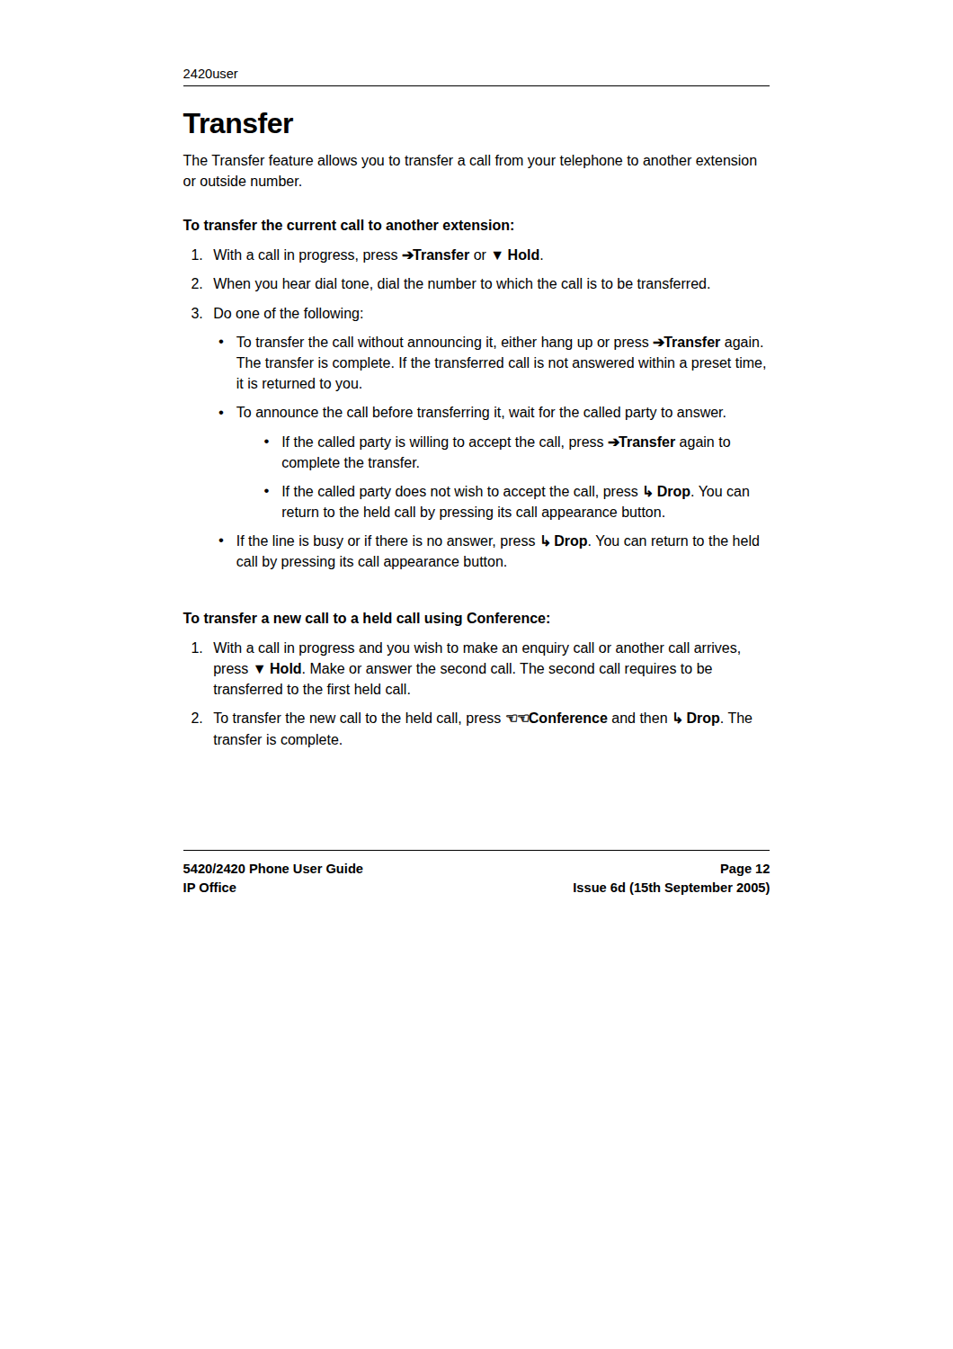2420user
Transfer
The Transfer feature allows you to transfer a call from your telephone to another extension or outside number.
To transfer the current call to another extension:
With a call in progress, press ➔Transfer or ▼ Hold.
When you hear dial tone, dial the number to which the call is to be transferred.
Do one of the following:
To transfer the call without announcing it, either hang up or press ➔Transfer again. The transfer is complete. If the transferred call is not answered within a preset time, it is returned to you.
To announce the call before transferring it, wait for the called party to answer.
If the called party is willing to accept the call, press ➔Transfer again to complete the transfer.
If the called party does not wish to accept the call, press ↳ Drop. You can return to the held call by pressing its call appearance button.
If the line is busy or if there is no answer, press ↳ Drop. You can return to the held call by pressing its call appearance button.
To transfer a new call to a held call using Conference:
With a call in progress and you wish to make an enquiry call or another call arrives, press ▼ Hold. Make or answer the second call. The second call requires to be transferred to the first held call.
To transfer the new call to the held call, press ☜☜Conference and then ↳ Drop. The transfer is complete.
5420/2420 Phone User Guide IP Office
Page 12 Issue 6d (15th September 2005)